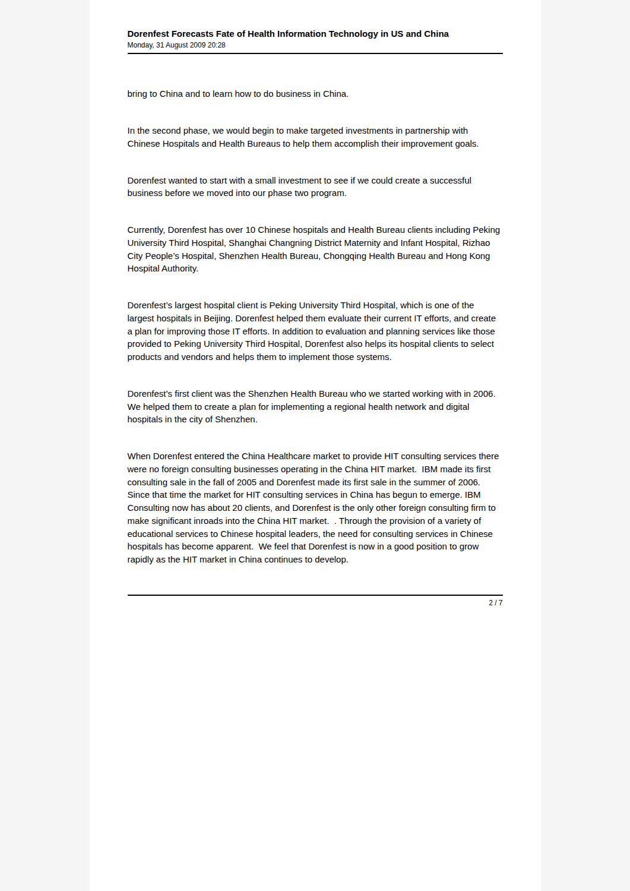Dorenfest Forecasts Fate of Health Information Technology in US and China
Monday, 31 August 2009 20:28
bring to China and to learn how to do business in China.
In the second phase, we would begin to make targeted investments in partnership with Chinese Hospitals and Health Bureaus to help them accomplish their improvement goals.
Dorenfest wanted to start with a small investment to see if we could create a successful business before we moved into our phase two program.
Currently, Dorenfest has over 10 Chinese hospitals and Health Bureau clients including Peking University Third Hospital, Shanghai Changning District Maternity and Infant Hospital, Rizhao City People’s Hospital, Shenzhen Health Bureau, Chongqing Health Bureau and Hong Kong Hospital Authority.
Dorenfest’s largest hospital client is Peking University Third Hospital, which is one of the largest hospitals in Beijing. Dorenfest helped them evaluate their current IT efforts, and create a plan for improving those IT efforts. In addition to evaluation and planning services like those provided to Peking University Third Hospital, Dorenfest also helps its hospital clients to select products and vendors and helps them to implement those systems.
Dorenfest’s first client was the Shenzhen Health Bureau who we started working with in 2006. We helped them to create a plan for implementing a regional health network and digital hospitals in the city of Shenzhen.
When Dorenfest entered the China Healthcare market to provide HIT consulting services there were no foreign consulting businesses operating in the China HIT market. IBM made its first consulting sale in the fall of 2005 and Dorenfest made its first sale in the summer of 2006. Since that time the market for HIT consulting services in China has begun to emerge. IBM Consulting now has about 20 clients, and Dorenfest is the only other foreign consulting firm to make significant inroads into the China HIT market. . Through the provision of a variety of educational services to Chinese hospital leaders, the need for consulting services in Chinese hospitals has become apparent. We feel that Dorenfest is now in a good position to grow rapidly as the HIT market in China continues to develop.
2 / 7